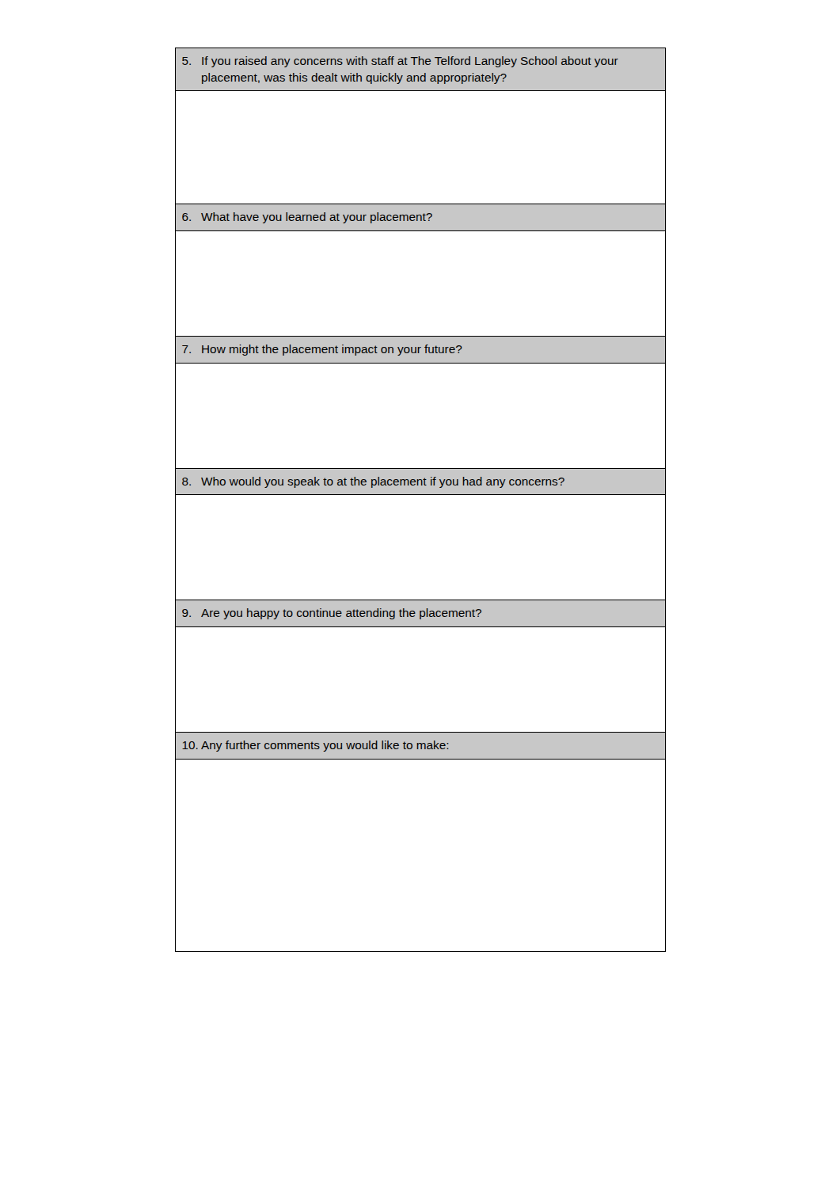| 5. If you raised any concerns with staff at The Telford Langley School about your placement, was this dealt with quickly and appropriately? |
| 6. What have you learned at your placement? |
| 7. How might the placement impact on your future? |
| 8. Who would you speak to at the placement if you had any concerns? |
| 9. Are you happy to continue attending the placement? |
| 10. Any further comments you would like to make: |